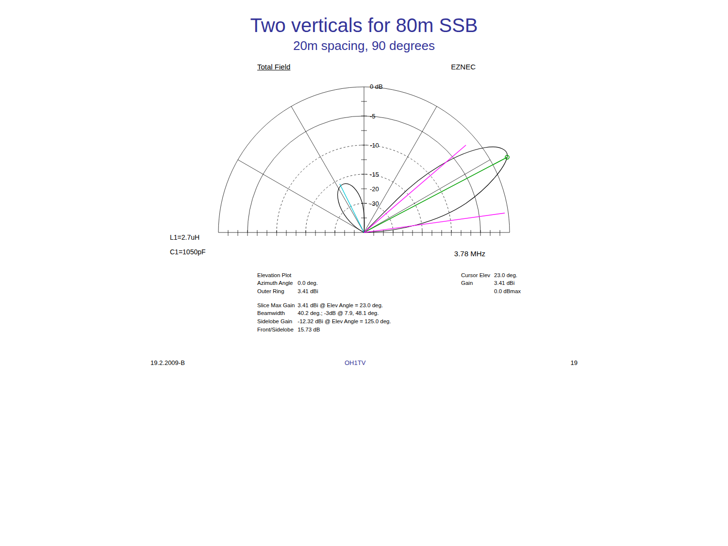Two verticals for 80m SSB
20m spacing, 90 degrees
Total Field
EZNEC
L1=2.7uH
C1=1050pF
0 dB -5 -10 -15 -20 -30
3.78 MHz
| Elevation Plot | |
| Azimuth Angle | 0.0 deg. |
| Outer Ring | 3.41 dBi |
| Slice Max Gain | 3.41 dBi @ Elev Angle = 23.0 deg. |
| Beamwidth | 40.2 deg.; -3dB @ 7.9, 48.1 deg. |
| Sidelobe Gain | -12.32 dBi @ Elev Angle = 125.0 deg. |
| Front/Sidelobe | 15.73 dB |
| Cursor Elev | 23.0 deg. |
| Gain | 3.41 dBi |
| | 0.0 dBmax |
19.2.2009-B OH1TV 19